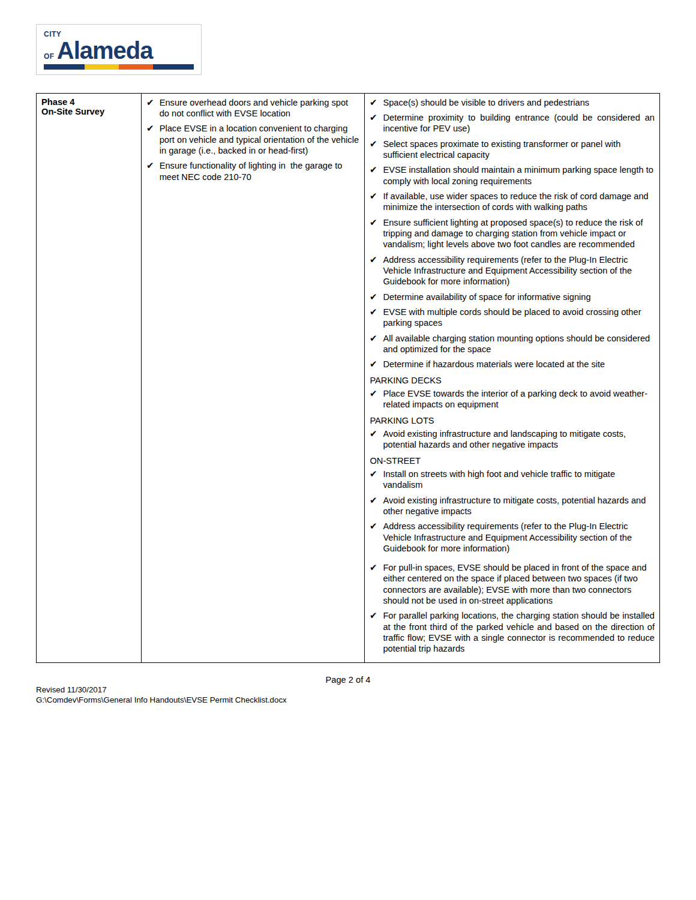CITY
OF Alameda
| Phase 4 On-Site Survey | Ensure overhead doors and vehicle parking spot do not conflict with EVSE location Place EVSE in a location convenient to charging port on vehicle and typical orientation of the vehicle in garage (i.e., backed in or head-first) Ensure functionality of lighting in the garage to meet NEC code 210-70 | Space(s) should be visible to drivers and pedestrians Determine proximity to building entrance (could be considered an incentive for PEV use) Select spaces proximate to existing transformer or panel with sufficient electrical capacity EVSE installation should maintain a minimum parking space length to comply with local zoning requirements If available, use wider spaces to reduce the risk of cord damage and minimize the intersection of cords with walking paths Ensure sufficient lighting at proposed space(s) to reduce the risk of tripping and damage to charging station from vehicle impact or vandalism; light levels above two foot candles are recommended Address accessibility requirements (refer to the Plug-In Electric Vehicle Infrastructure and Equipment Accessibility section of the Guidebook for more information) Determine availability of space for informative signing EVSE with multiple cords should be placed to avoid crossing other parking spaces All available charging station mounting options should be considered and optimized for the space Determine if hazardous materials were located at the site PARKING DECKS Place EVSE towards the interior of a parking deck to avoid weather-related impacts on equipment PARKING LOTS Avoid existing infrastructure and landscaping to mitigate costs, potential hazards and other negative impacts ON-STREET Install on streets with high foot and vehicle traffic to mitigate vandalism Avoid existing infrastructure to mitigate costs, potential hazards and other negative impacts Address accessibility requirements (refer to the Plug-In Electric Vehicle Infrastructure and Equipment Accessibility section of the Guidebook for more information) For pull-in spaces, EVSE should be placed in front of the space and either centered on the space if placed between two spaces (if two connectors are available); EVSE with more than two connectors should not be used in on-street applications For parallel parking locations, the charging station should be installed at the front third of the parked vehicle and based on the direction of traffic flow; EVSE with a single connector is recommended to reduce potential trip hazards |
Page 2 of 4
Revised 11/30/2017
G:\Comdev\Forms\General Info Handouts\EVSE Permit Checklist.docx